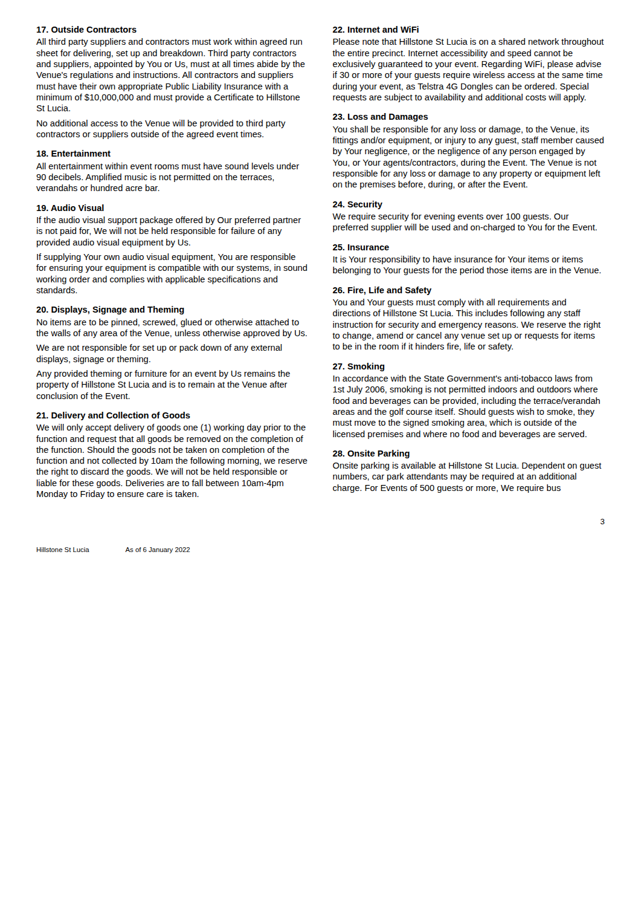17. Outside Contractors
All third party suppliers and contractors must work within agreed run sheet for delivering, set up and breakdown. Third party contractors and suppliers, appointed by You or Us, must at all times abide by the Venue's regulations and instructions. All contractors and suppliers must have their own appropriate Public Liability Insurance with a minimum of $10,000,000 and must provide a Certificate to Hillstone St Lucia.
No additional access to the Venue will be provided to third party contractors or suppliers outside of the agreed event times.
18. Entertainment
All entertainment within event rooms must have sound levels under 90 decibels. Amplified music is not permitted on the terraces, verandahs or hundred acre bar.
19. Audio Visual
If the audio visual support package offered by Our preferred partner is not paid for, We will not be held responsible for failure of any provided audio visual equipment by Us.
If supplying Your own audio visual equipment, You are responsible for ensuring your equipment is compatible with our systems, in sound working order and complies with applicable specifications and standards.
20. Displays, Signage and Theming
No items are to be pinned, screwed, glued or otherwise attached to the walls of any area of the Venue, unless otherwise approved by Us.
We are not responsible for set up or pack down of any external displays, signage or theming.
Any provided theming or furniture for an event by Us remains the property of Hillstone St Lucia and is to remain at the Venue after conclusion of the Event.
21. Delivery and Collection of Goods
We will only accept delivery of goods one (1) working day prior to the function and request that all goods be removed on the completion of the function. Should the goods not be taken on completion of the function and not collected by 10am the following morning, we reserve the right to discard the goods. We will not be held responsible or liable for these goods. Deliveries are to fall between 10am-4pm Monday to Friday to ensure care is taken.
22. Internet and WiFi
Please note that Hillstone St Lucia is on a shared network throughout the entire precinct. Internet accessibility and speed cannot be exclusively guaranteed to your event. Regarding WiFi, please advise if 30 or more of your guests require wireless access at the same time during your event, as Telstra 4G Dongles can be ordered. Special requests are subject to availability and additional costs will apply.
23. Loss and Damages
You shall be responsible for any loss or damage, to the Venue, its fittings and/or equipment, or injury to any guest, staff member caused by Your negligence, or the negligence of any person engaged by You, or Your agents/contractors, during the Event. The Venue is not responsible for any loss or damage to any property or equipment left on the premises before, during, or after the Event.
24. Security
We require security for evening events over 100 guests. Our preferred supplier will be used and on-charged to You for the Event.
25. Insurance
It is Your responsibility to have insurance for Your items or items belonging to Your guests for the period those items are in the Venue.
26. Fire, Life and Safety
You and Your guests must comply with all requirements and directions of Hillstone St Lucia. This includes following any staff instruction for security and emergency reasons. We reserve the right to change, amend or cancel any venue set up or requests for items to be in the room if it hinders fire, life or safety.
27. Smoking
In accordance with the State Government's anti-tobacco laws from 1st July 2006, smoking is not permitted indoors and outdoors where food and beverages can be provided, including the terrace/verandah areas and the golf course itself. Should guests wish to smoke, they must move to the signed smoking area, which is outside of the licensed premises and where no food and beverages are served.
28. Onsite Parking
Onsite parking is available at Hillstone St Lucia. Dependent on guest numbers, car park attendants may be required at an additional charge. For Events of 500 guests or more, We require bus
3
Hillstone St Lucia As of 6 January 2022